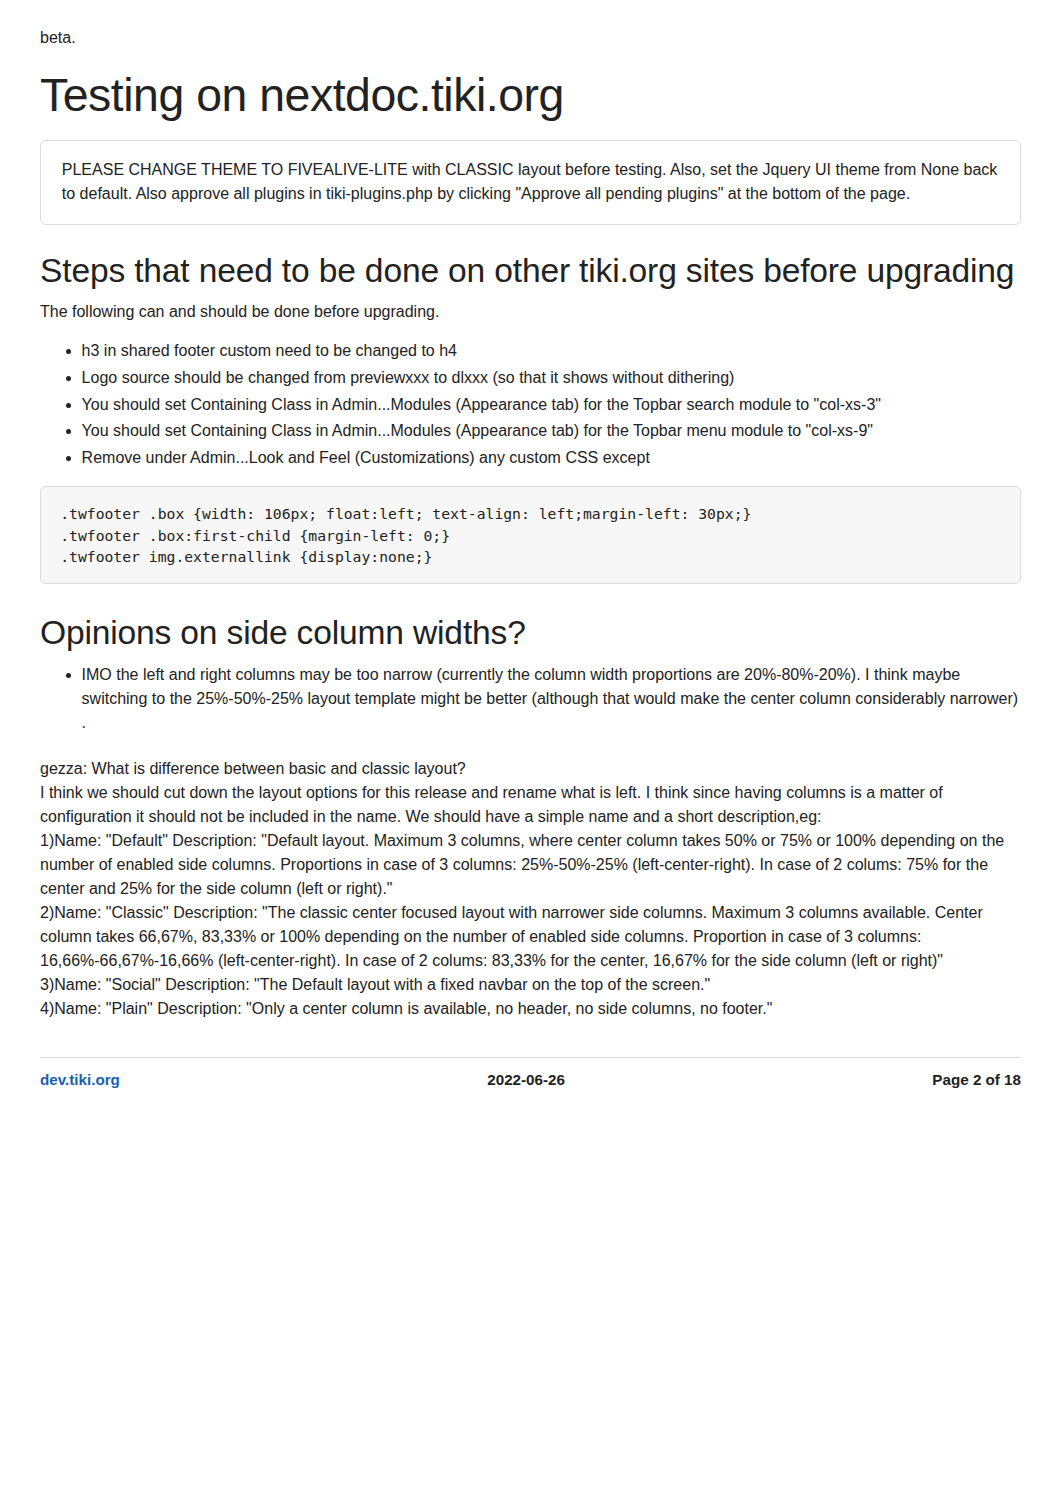beta.
Testing on nextdoc.tiki.org
PLEASE CHANGE THEME TO FIVEALIVE-LITE with CLASSIC layout before testing. Also, set the Jquery UI theme from None back to default. Also approve all plugins in tiki-plugins.php by clicking "Approve all pending plugins" at the bottom of the page.
Steps that need to be done on other tiki.org sites before upgrading
The following can and should be done before upgrading.
h3 in shared footer custom need to be changed to h4
Logo source should be changed from previewxxx to dlxxx (so that it shows without dithering)
You should set Containing Class in Admin...Modules (Appearance tab) for the Topbar search module to "col-xs-3"
You should set Containing Class in Admin...Modules (Appearance tab) for the Topbar menu module to "col-xs-9"
Remove under Admin...Look and Feel (Customizations) any custom CSS except
.twfooter .box {width: 106px; float:left; text-align: left;margin-left: 30px;}
.twfooter .box:first-child {margin-left: 0;}
.twfooter img.externallink {display:none;}
Opinions on side column widths?
IMO the left and right columns may be too narrow (currently the column width proportions are 20%-80%-20%). I think maybe switching to the 25%-50%-25% layout template might be better (although that would make the center column considerably narrower) .
gezza: What is difference between basic and classic layout?
I think we should cut down the layout options for this release and rename what is left. I think since having columns is a matter of configuration it should not be included in the name. We should have a simple name and a short description,eg:
1)Name: "Default" Description: "Default layout. Maximum 3 columns, where center column takes 50% or 75% or 100% depending on the number of enabled side columns. Proportions in case of 3 columns: 25%-50%-25% (left-center-right). In case of 2 colums: 75% for the center and 25% for the side column (left or right)."
2)Name: "Classic" Description: "The classic center focused layout with narrower side columns. Maximum 3 columns available. Center column takes 66,67%, 83,33% or 100% depending on the number of enabled side columns. Proportion in case of 3 columns: 16,66%-66,67%-16,66% (left-center-right). In case of 2 colums: 83,33% for the center, 16,67% for the side column (left or right)"
3)Name: "Social" Description: "The Default layout with a fixed navbar on the top of the screen."
4)Name: "Plain" Description: "Only a center column is available, no header, no side columns, no footer."
dev.tiki.org
2022-06-26
Page 2 of 18